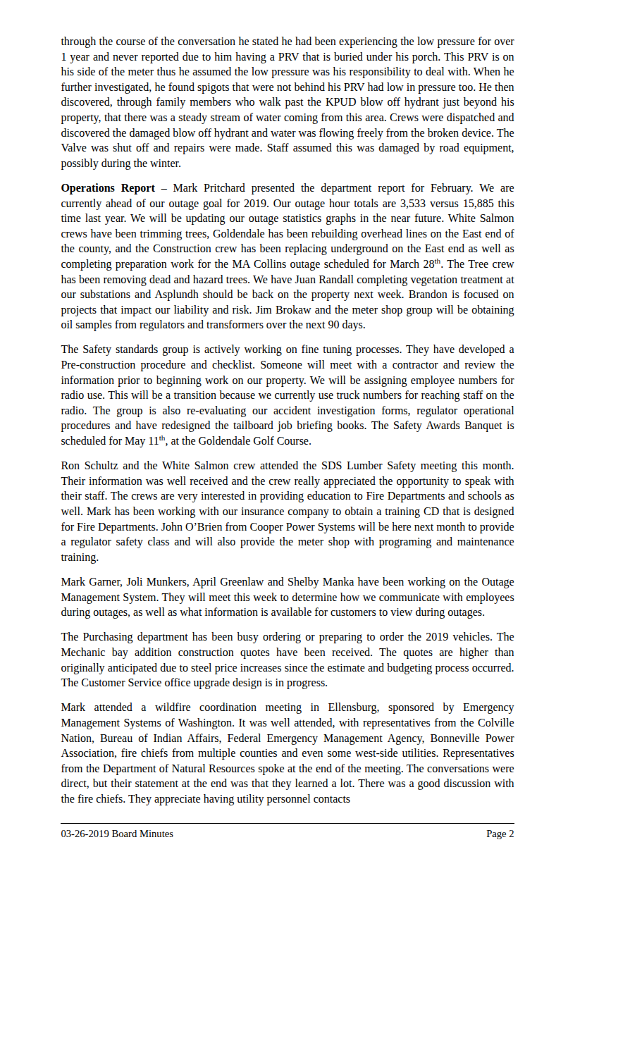through the course of the conversation he stated he had been experiencing the low pressure for over 1 year and never reported due to him having a PRV that is buried under his porch. This PRV is on his side of the meter thus he assumed the low pressure was his responsibility to deal with. When he further investigated, he found spigots that were not behind his PRV had low in pressure too. He then discovered, through family members who walk past the KPUD blow off hydrant just beyond his property, that there was a steady stream of water coming from this area. Crews were dispatched and discovered the damaged blow off hydrant and water was flowing freely from the broken device. The Valve was shut off and repairs were made. Staff assumed this was damaged by road equipment, possibly during the winter.
Operations Report – Mark Pritchard presented the department report for February. We are currently ahead of our outage goal for 2019. Our outage hour totals are 3,533 versus 15,885 this time last year. We will be updating our outage statistics graphs in the near future. White Salmon crews have been trimming trees, Goldendale has been rebuilding overhead lines on the East end of the county, and the Construction crew has been replacing underground on the East end as well as completing preparation work for the MA Collins outage scheduled for March 28th. The Tree crew has been removing dead and hazard trees. We have Juan Randall completing vegetation treatment at our substations and Asplundh should be back on the property next week. Brandon is focused on projects that impact our liability and risk. Jim Brokaw and the meter shop group will be obtaining oil samples from regulators and transformers over the next 90 days.
The Safety standards group is actively working on fine tuning processes. They have developed a Pre-construction procedure and checklist. Someone will meet with a contractor and review the information prior to beginning work on our property. We will be assigning employee numbers for radio use. This will be a transition because we currently use truck numbers for reaching staff on the radio. The group is also re-evaluating our accident investigation forms, regulator operational procedures and have redesigned the tailboard job briefing books. The Safety Awards Banquet is scheduled for May 11th, at the Goldendale Golf Course.
Ron Schultz and the White Salmon crew attended the SDS Lumber Safety meeting this month. Their information was well received and the crew really appreciated the opportunity to speak with their staff. The crews are very interested in providing education to Fire Departments and schools as well. Mark has been working with our insurance company to obtain a training CD that is designed for Fire Departments. John O’Brien from Cooper Power Systems will be here next month to provide a regulator safety class and will also provide the meter shop with programing and maintenance training.
Mark Garner, Joli Munkers, April Greenlaw and Shelby Manka have been working on the Outage Management System. They will meet this week to determine how we communicate with employees during outages, as well as what information is available for customers to view during outages.
The Purchasing department has been busy ordering or preparing to order the 2019 vehicles. The Mechanic bay addition construction quotes have been received. The quotes are higher than originally anticipated due to steel price increases since the estimate and budgeting process occurred. The Customer Service office upgrade design is in progress.
Mark attended a wildfire coordination meeting in Ellensburg, sponsored by Emergency Management Systems of Washington. It was well attended, with representatives from the Colville Nation, Bureau of Indian Affairs, Federal Emergency Management Agency, Bonneville Power Association, fire chiefs from multiple counties and even some west-side utilities. Representatives from the Department of Natural Resources spoke at the end of the meeting. The conversations were direct, but their statement at the end was that they learned a lot. There was a good discussion with the fire chiefs. They appreciate having utility personnel contacts
03-26-2019 Board Minutes Page 2